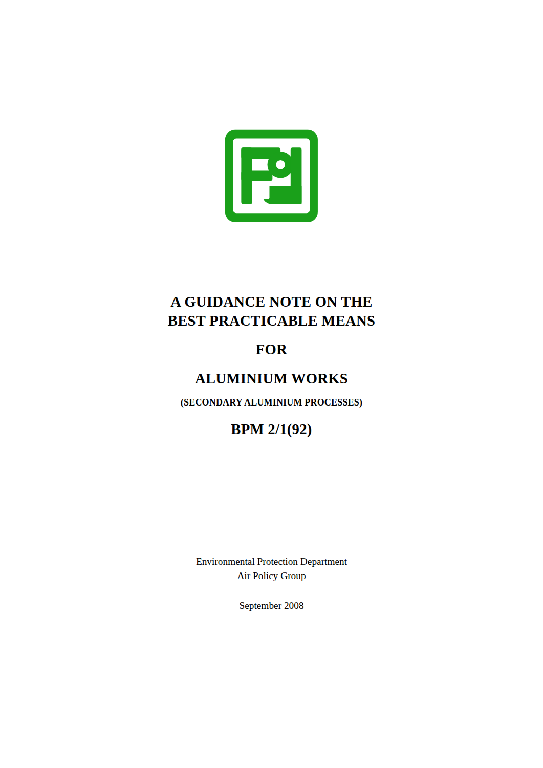A GUIDANCE NOTE ON THE
BEST PRACTICABLE MEANS
FOR
ALUMINIUM WORKS
(SECONDARY ALUMINIUM PROCESSES)
BPM 2/1(92)
Environmental Protection Department
Air Policy Group
September 2008